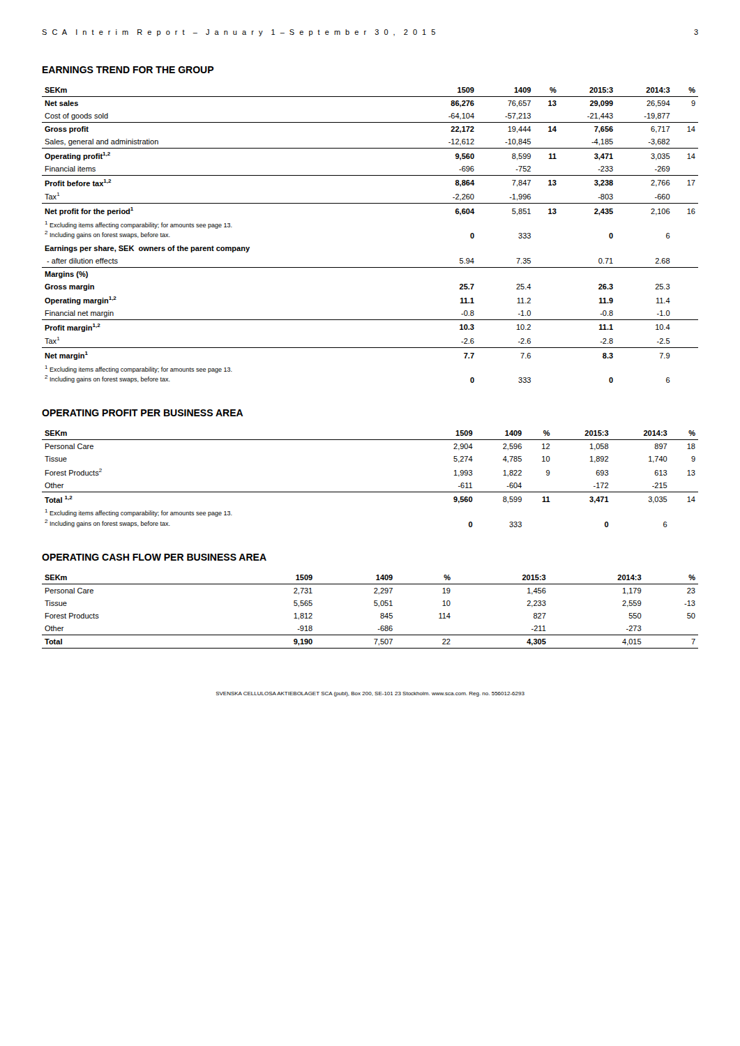S C A I n t e r i m R e p o r t – J a n u a r y 1 – S e p t e m b e r 3 0 , 2 0 1 5
3
EARNINGS TREND FOR THE GROUP
| SEKm | 1509 | 1409 | % | 2015:3 | 2014:3 | % |
| --- | --- | --- | --- | --- | --- | --- |
| Net sales | 86,276 | 76,657 | 13 | 29,099 | 26,594 | 9 |
| Cost of goods sold | -64,104 | -57,213 | | -21,443 | -19,877 | |
| Gross profit | 22,172 | 19,444 | 14 | 7,656 | 6,717 | 14 |
| Sales, general and administration | -12,612 | -10,845 | | -4,185 | -3,682 | |
| Operating profit 1,2 | 9,560 | 8,599 | 11 | 3,471 | 3,035 | 14 |
| Financial items | -696 | -752 | | -233 | -269 | |
| Profit before tax 1,2 | 8,864 | 7,847 | 13 | 3,238 | 2,766 | 17 |
| Tax 1 | -2,260 | -1,996 | | -803 | -660 | |
| Net profit for the period 1 | 6,604 | 5,851 | 13 | 2,435 | 2,106 | 16 |
| 1 Excluding items affecting comparability; for amounts see page 13. 2 Including gains on forest swaps, before tax. | 0 | 333 | | 0 | 6 | |
| Earnings per share, SEK owners of the parent company | | | | | | |
| - after dilution effects | 5.94 | 7.35 | | 0.71 | 2.68 | |
| Margins (%) | | | | | | |
| Gross margin | 25.7 | 25.4 | | 26.3 | 25.3 | |
| Operating margin 1,2 | 11.1 | 11.2 | | 11.9 | 11.4 | |
| Financial net margin | -0.8 | -1.0 | | -0.8 | -1.0 | |
| Profit margin 1,2 | 10.3 | 10.2 | | 11.1 | 10.4 | |
| Tax 1 | -2.6 | -2.6 | | -2.8 | -2.5 | |
| Net margin 1 | 7.7 | 7.6 | | 8.3 | 7.9 | |
| 1 Excluding items affecting comparability; for amounts see page 13. 2 Including gains on forest swaps, before tax. | 0 | 333 | | 0 | 6 | |
OPERATING PROFIT PER BUSINESS AREA
| SEKm | 1509 | 1409 | % | 2015:3 | 2014:3 | % |
| --- | --- | --- | --- | --- | --- | --- |
| Personal Care | 2,904 | 2,596 | 12 | 1,058 | 897 | 18 |
| Tissue | 5,274 | 4,785 | 10 | 1,892 | 1,740 | 9 |
| Forest Products 2 | 1,993 | 1,822 | 9 | 693 | 613 | 13 |
| Other | -611 | -604 | | -172 | -215 | |
| Total 1,2 | 9,560 | 8,599 | 11 | 3,471 | 3,035 | 14 |
| 1 Excluding items affecting comparability; for amounts see page 13. 2 Including gains on forest swaps, before tax. | 0 | 333 | | 0 | 6 | |
OPERATING CASH FLOW PER BUSINESS AREA
| SEKm | 1509 | 1409 | % | 2015:3 | 2014:3 | % |
| --- | --- | --- | --- | --- | --- | --- |
| Personal Care | 2,731 | 2,297 | 19 | 1,456 | 1,179 | 23 |
| Tissue | 5,565 | 5,051 | 10 | 2,233 | 2,559 | -13 |
| Forest Products | 1,812 | 845 | 114 | 827 | 550 | 50 |
| Other | -918 | -686 | | -211 | -273 | |
| Total | 9,190 | 7,507 | 22 | 4,305 | 4,015 | 7 |
SVENSKA CELLULOSA AKTIEBOLAGET SCA (publ), Box 200, SE-101 23 Stockholm. www.sca.com. Reg. no. 556012-6293